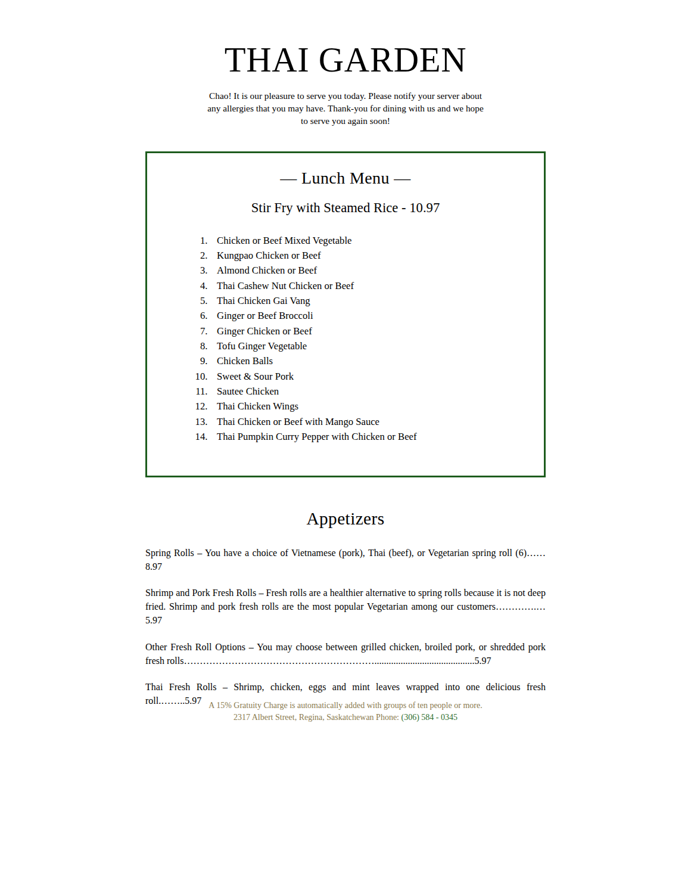THAI GARDEN
Chao! It is our pleasure to serve you today. Please notify your server about any allergies that you may have. Thank-you for dining with us and we hope to serve you again soon!
— Lunch Menu —
Stir Fry with Steamed Rice - 10.97
Chicken or Beef Mixed Vegetable
Kungpao Chicken or Beef
Almond Chicken or Beef
Thai Cashew Nut Chicken or Beef
Thai Chicken Gai Vang
Ginger or Beef Broccoli
Ginger Chicken or Beef
Tofu Ginger Vegetable
Chicken Balls
Sweet & Sour Pork
Sautee Chicken
Thai Chicken Wings
Thai Chicken or Beef with Mango Sauce
Thai Pumpkin Curry Pepper with Chicken or Beef
Appetizers
Spring Rolls – You have a choice of Vietnamese (pork), Thai (beef), or Vegetarian spring roll (6)……8.97
Shrimp and Pork Fresh Rolls – Fresh rolls are a healthier alternative to spring rolls because it is not deep fried. Shrimp and pork fresh rolls are the most popular Vegetarian among our customers………….…5.97
Other Fresh Roll Options – You may choose between grilled chicken, broiled pork, or shredded pork fresh rolls…………………………………………………….......................................... 5.97
Thai Fresh Rolls – Shrimp, chicken, eggs and mint leaves wrapped into one delicious fresh roll.……..5.97
A 15% Gratuity Charge is automatically added with groups of ten people or more.
2317 Albert Street, Regina, Saskatchewan Phone: (306) 584 - 0345